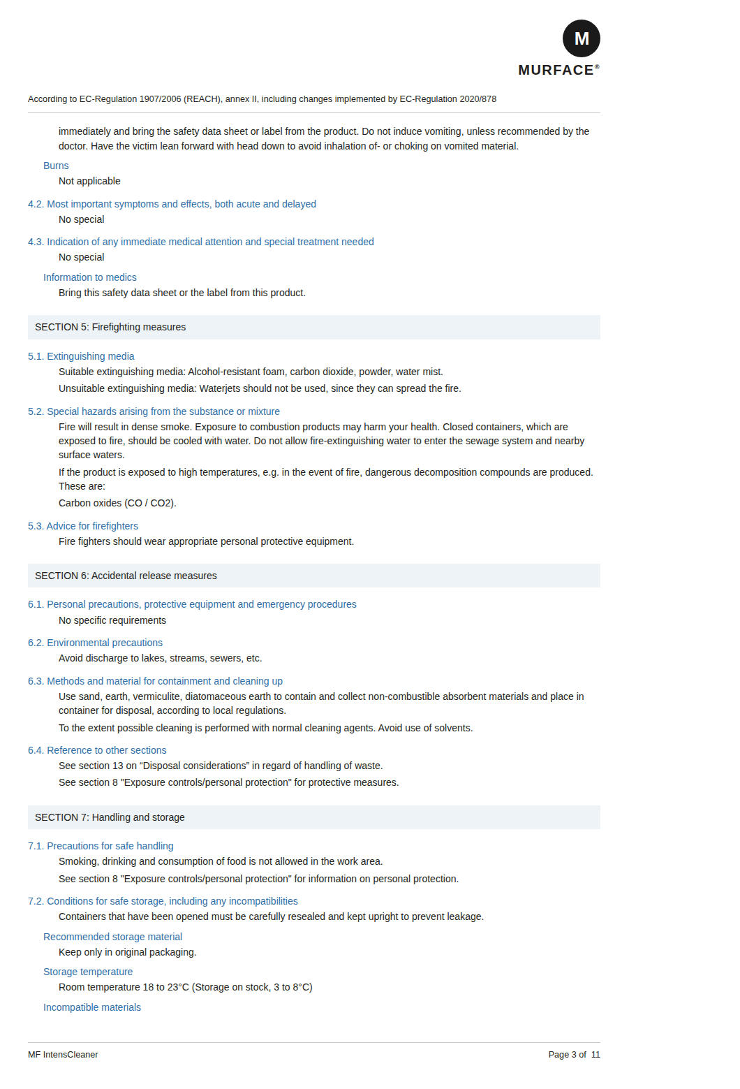M MURFACE®
According to EC-Regulation 1907/2006 (REACH), annex II, including changes implemented by EC-Regulation 2020/878
immediately and bring the safety data sheet or label from the product. Do not induce vomiting, unless recommended by the doctor. Have the victim lean forward with head down to avoid inhalation of- or choking on vomited material.
Burns
Not applicable
4.2. Most important symptoms and effects, both acute and delayed
No special
4.3. Indication of any immediate medical attention and special treatment needed
No special
Information to medics
Bring this safety data sheet or the label from this product.
SECTION 5: Firefighting measures
5.1. Extinguishing media
Suitable extinguishing media: Alcohol-resistant foam, carbon dioxide, powder, water mist.
Unsuitable extinguishing media: Waterjets should not be used, since they can spread the fire.
5.2. Special hazards arising from the substance or mixture
Fire will result in dense smoke. Exposure to combustion products may harm your health. Closed containers, which are exposed to fire, should be cooled with water. Do not allow fire-extinguishing water to enter the sewage system and nearby surface waters.
If the product is exposed to high temperatures, e.g. in the event of fire, dangerous decomposition compounds are produced. These are:
Carbon oxides (CO / CO2).
5.3. Advice for firefighters
Fire fighters should wear appropriate personal protective equipment.
SECTION 6: Accidental release measures
6.1. Personal precautions, protective equipment and emergency procedures
No specific requirements
6.2. Environmental precautions
Avoid discharge to lakes, streams, sewers, etc.
6.3. Methods and material for containment and cleaning up
Use sand, earth, vermiculite, diatomaceous earth to contain and collect non-combustible absorbent materials and place in container for disposal, according to local regulations.
To the extent possible cleaning is performed with normal cleaning agents. Avoid use of solvents.
6.4. Reference to other sections
See section 13 on “Disposal considerations” in regard of handling of waste.
See section 8 "Exposure controls/personal protection" for protective measures.
SECTION 7: Handling and storage
7.1. Precautions for safe handling
Smoking, drinking and consumption of food is not allowed in the work area.
See section 8 "Exposure controls/personal protection" for information on personal protection.
7.2. Conditions for safe storage, including any incompatibilities
Containers that have been opened must be carefully resealed and kept upright to prevent leakage.
Recommended storage material
Keep only in original packaging.
Storage temperature
Room temperature 18 to 23°C (Storage on stock, 3 to 8°C)
Incompatible materials
MF IntensCleaner Page 3 of 11